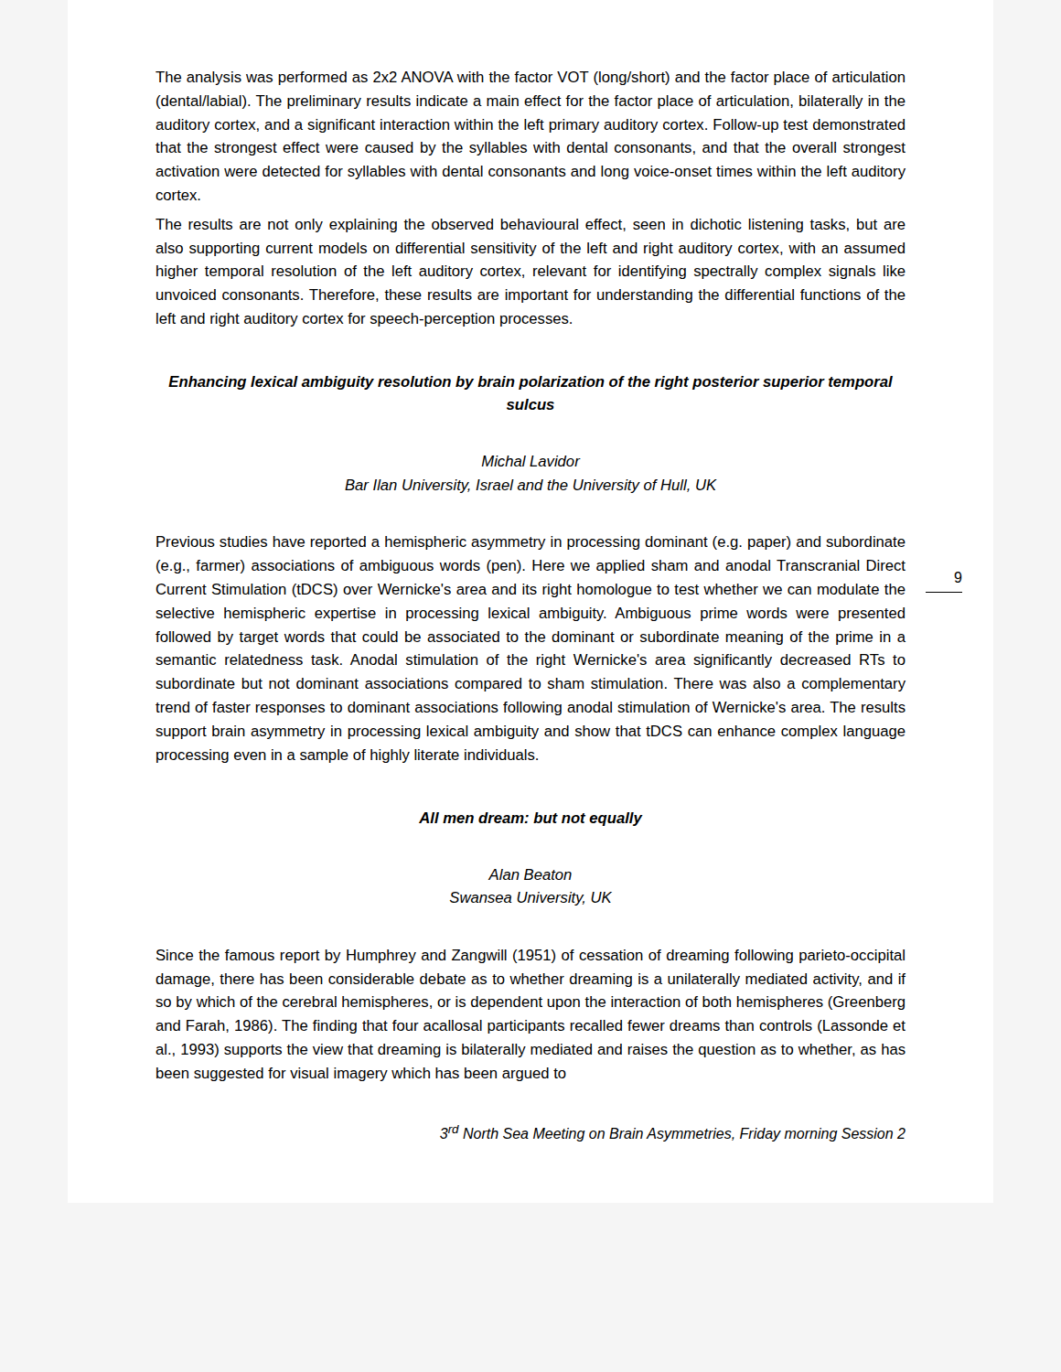9
The analysis was performed as 2x2 ANOVA with the factor VOT (long/short) and the factor place of articulation (dental/labial). The preliminary results indicate a main effect for the factor place of articulation, bilaterally in the auditory cortex, and a significant interaction within the left primary auditory cortex. Follow-up test demonstrated that the strongest effect were caused by the syllables with dental consonants, and that the overall strongest activation were detected for syllables with dental consonants and long voice-onset times within the left auditory cortex.
The results are not only explaining the observed behavioural effect, seen in dichotic listening tasks, but are also supporting current models on differential sensitivity of the left and right auditory cortex, with an assumed higher temporal resolution of the left auditory cortex, relevant for identifying spectrally complex signals like unvoiced consonants. Therefore, these results are important for understanding the differential functions of the left and right auditory cortex for speech-perception processes.
Enhancing lexical ambiguity resolution by brain polarization of the right posterior superior temporal sulcus
Michal Lavidor
Bar Ilan University, Israel and the University of Hull, UK
Previous studies have reported a hemispheric asymmetry in processing dominant (e.g. paper) and subordinate (e.g., farmer) associations of ambiguous words (pen). Here we applied sham and anodal Transcranial Direct Current Stimulation (tDCS) over Wernicke's area and its right homologue to test whether we can modulate the selective hemispheric expertise in processing lexical ambiguity. Ambiguous prime words were presented followed by target words that could be associated to the dominant or subordinate meaning of the prime in a semantic relatedness task. Anodal stimulation of the right Wernicke's area significantly decreased RTs to subordinate but not dominant associations compared to sham stimulation. There was also a complementary trend of faster responses to dominant associations following anodal stimulation of Wernicke's area. The results support brain asymmetry in processing lexical ambiguity and show that tDCS can enhance complex language processing even in a sample of highly literate individuals.
All men dream: but not equally
Alan Beaton
Swansea University, UK
Since the famous report by Humphrey and Zangwill (1951) of cessation of dreaming following parieto-occipital damage, there has been considerable debate as to whether dreaming is a unilaterally mediated activity, and if so by which of the cerebral hemispheres, or is dependent upon the interaction of both hemispheres (Greenberg and Farah, 1986). The finding that four acallosal participants recalled fewer dreams than controls (Lassonde et al., 1993) supports the view that dreaming is bilaterally mediated and raises the question as to whether, as has been suggested for visual imagery which has been argued to
3rd North Sea Meeting on Brain Asymmetries, Friday morning Session 2